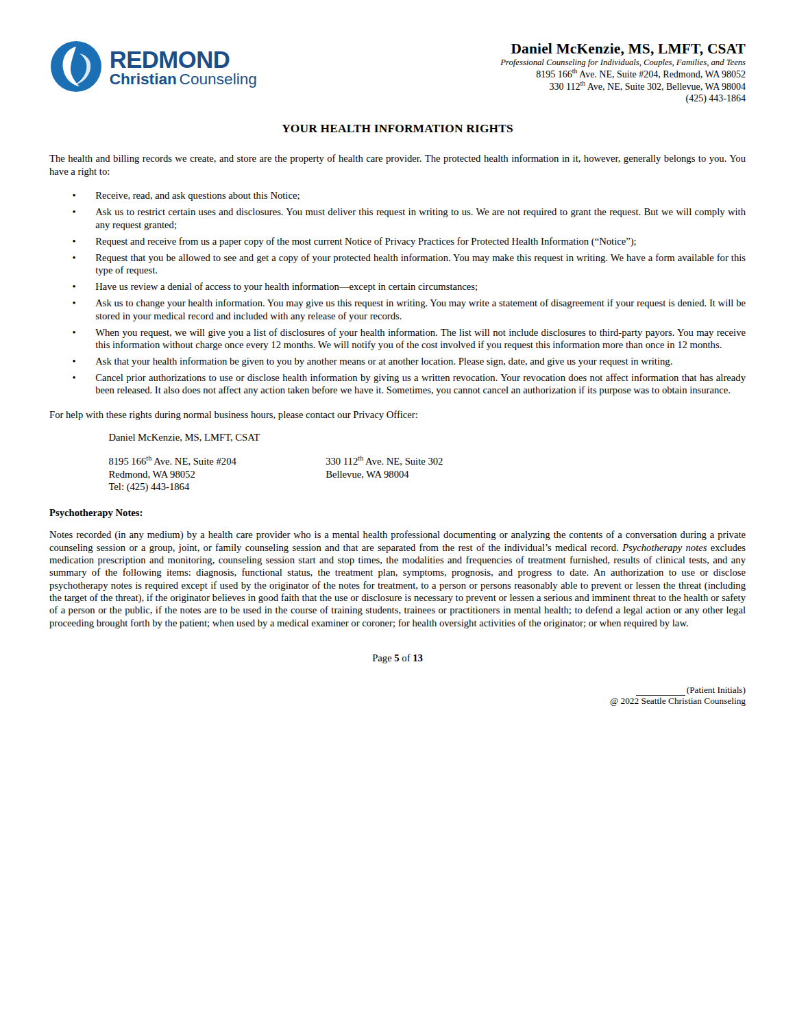REDMOND
Christian Counseling
Daniel McKenzie, MS, LMFT, CSAT
Professional Counseling for Individuals, Couples, Families, and Teens
8195 166th Ave. NE, Suite #204, Redmond, WA 98052
330 112th Ave, NE, Suite 302, Bellevue, WA 98004
(425) 443-1864
YOUR HEALTH INFORMATION RIGHTS
The health and billing records we create, and store are the property of health care provider. The protected health information in it, however, generally belongs to you. You have a right to:
Receive, read, and ask questions about this Notice;
Ask us to restrict certain uses and disclosures. You must deliver this request in writing to us. We are not required to grant the request. But we will comply with any request granted;
Request and receive from us a paper copy of the most current Notice of Privacy Practices for Protected Health Information (“Notice”);
Request that you be allowed to see and get a copy of your protected health information. You may make this request in writing. We have a form available for this type of request.
Have us review a denial of access to your health information—except in certain circumstances;
Ask us to change your health information. You may give us this request in writing. You may write a statement of disagreement if your request is denied. It will be stored in your medical record and included with any release of your records.
When you request, we will give you a list of disclosures of your health information. The list will not include disclosures to third-party payors. You may receive this information without charge once every 12 months. We will notify you of the cost involved if you request this information more than once in 12 months.
Ask that your health information be given to you by another means or at another location. Please sign, date, and give us your request in writing.
Cancel prior authorizations to use or disclose health information by giving us a written revocation. Your revocation does not affect information that has already been released. It also does not affect any action taken before we have it. Sometimes, you cannot cancel an authorization if its purpose was to obtain insurance.
For help with these rights during normal business hours, please contact our Privacy Officer:
Daniel McKenzie, MS, LMFT, CSAT
| 8195 166 th Ave. NE, Suite #204 | 330 112 th Ave. NE, Suite 302 |
| Redmond, WA 98052 | Bellevue, WA 98004 |
| Tel: (425) 443-1864 | |
Psychotherapy Notes:
Notes recorded (in any medium) by a health care provider who is a mental health professional documenting or analyzing the contents of a conversation during a private counseling session or a group, joint, or family counseling session and that are separated from the rest of the individual’s medical record. Psychotherapy notes excludes medication prescription and monitoring, counseling session start and stop times, the modalities and frequencies of treatment furnished, results of clinical tests, and any summary of the following items: diagnosis, functional status, the treatment plan, symptoms, prognosis, and progress to date. An authorization to use or disclose psychotherapy notes is required except if used by the originator of the notes for treatment, to a person or persons reasonably able to prevent or lessen the threat (including the target of the threat), if the originator believes in good faith that the use or disclosure is necessary to prevent or lessen a serious and imminent threat to the health or safety of a person or the public, if the notes are to be used in the course of training students, trainees or practitioners in mental health; to defend a legal action or any other legal proceeding brought forth by the patient; when used by a medical examiner or coroner; for health oversight activities of the originator; or when required by law.
Page 5 of 13
(Patient Initials)
@ 2022 Seattle Christian Counseling